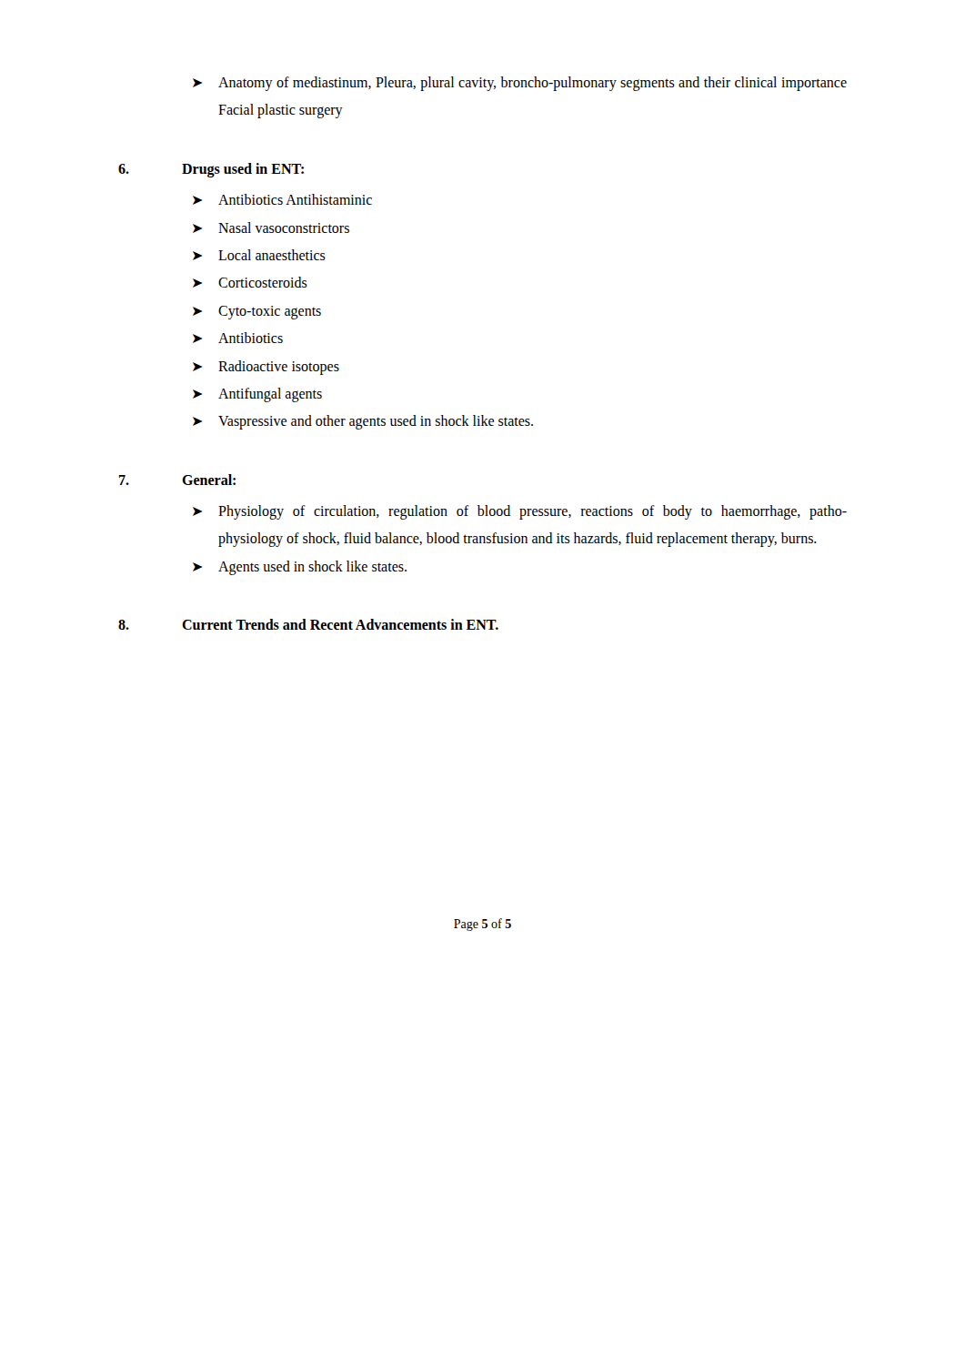Anatomy of mediastinum, Pleura, plural cavity, broncho-pulmonary segments and their clinical importance Facial plastic surgery
6. Drugs used in ENT:
Antibiotics Antihistaminic
Nasal vasoconstrictors
Local anaesthetics
Corticosteroids
Cyto-toxic agents
Antibiotics
Radioactive isotopes
Antifungal agents
Vaspressive and other agents used in shock like states.
7. General:
Physiology of circulation, regulation of blood pressure, reactions of body to haemorrhage, patho-physiology of shock, fluid balance, blood transfusion and its hazards, fluid replacement therapy, burns.
Agents used in shock like states.
8. Current Trends and Recent Advancements in ENT.
Page 5 of 5